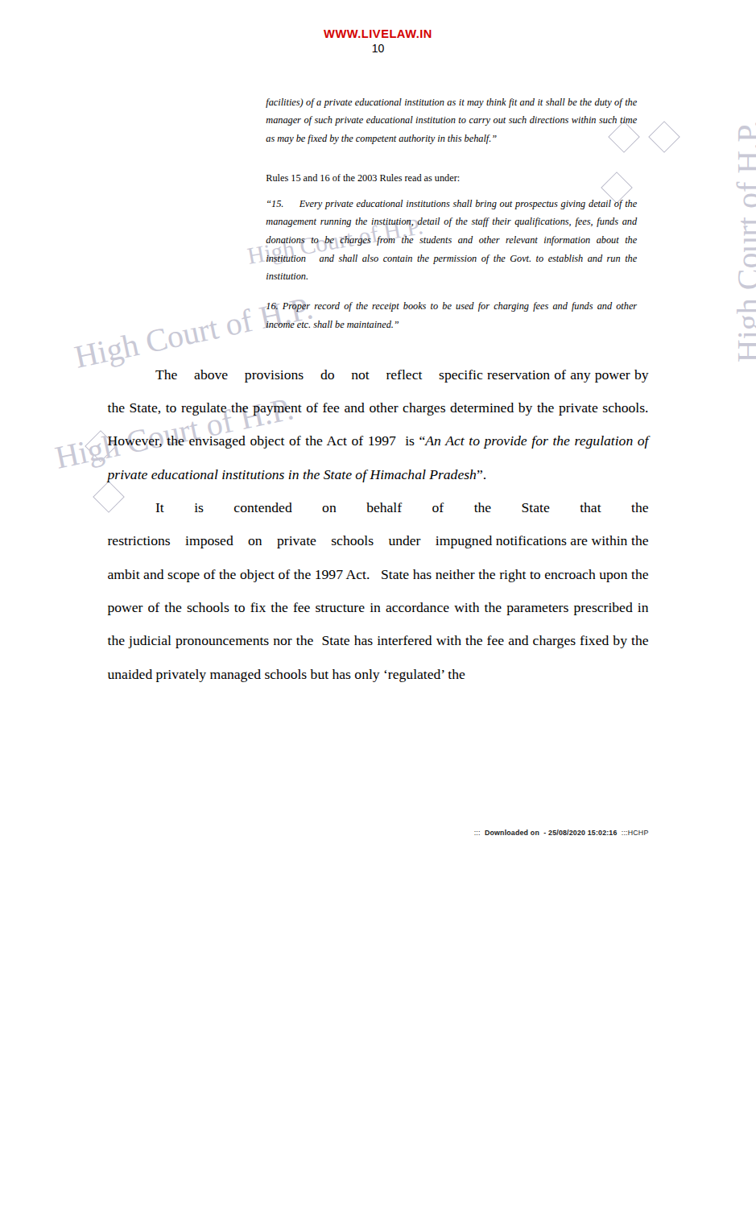WWW.LIVELAW.IN
10
High Court of H.P.
High Court of H.P.
High Court of H.P.
High Court of H.P.
facilities) of a private educational institution as it may think fit and it shall be the duty of the manager of such private educational institution to carry out such directions within such time as may be fixed by the competent authority in this behalf.”
Rules 15 and 16 of the 2003 Rules read as under:
“15. Every private educational institutions shall bring out prospectus giving detail of the management running the institution, detail of the staff their qualifications, fees, funds and donations to be charges from the students and other relevant information about the institution and shall also contain the permission of the Govt. to establish and run the institution.
16. Proper record of the receipt books to be used for charging fees and funds and other income etc. shall be maintained.”
The above provisions do not reflect specific reservation of any power by the State, to regulate the payment of fee and other charges determined by the private schools. However, the envisaged object of the Act of 1997 is “An Act to provide for the regulation of private educational institutions in the State of Himachal Pradesh”.
It is contended on behalf of the State that the restrictions imposed on private schools under impugned notifications are within the ambit and scope of the object of the 1997 Act. State has neither the right to encroach upon the power of the schools to fix the fee structure in accordance with the parameters prescribed in the judicial pronouncements nor the State has interfered with the fee and charges fixed by the unaided privately managed schools but has only ‘regulated’ the
::: Downloaded on - 25/08/2020 15:02:16 :::HCHP